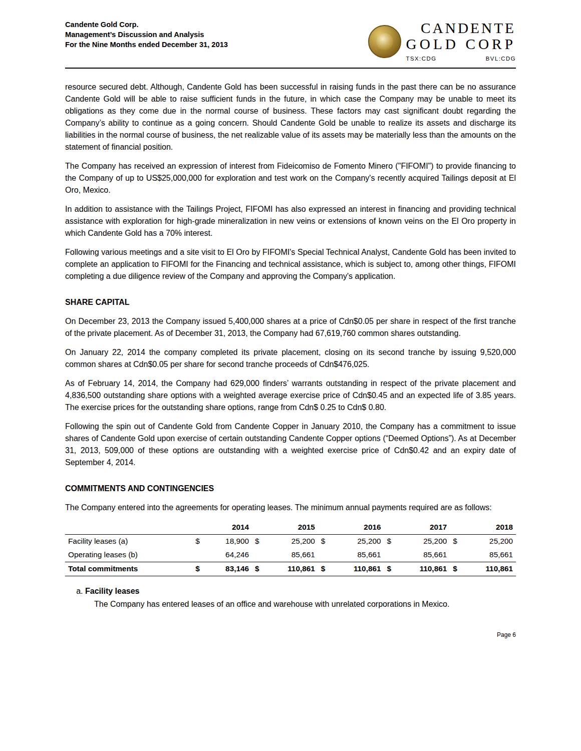Candente Gold Corp.
Management’s Discussion and Analysis
For the Nine Months ended December 31, 2013
CANDENTE GOLD CORP
TSX:CDG BVL:CDG
resource secured debt. Although, Candente Gold has been successful in raising funds in the past there can be no assurance Candente Gold will be able to raise sufficient funds in the future, in which case the Company may be unable to meet its obligations as they come due in the normal course of business. These factors may cast significant doubt regarding the Company’s ability to continue as a going concern. Should Candente Gold be unable to realize its assets and discharge its liabilities in the normal course of business, the net realizable value of its assets may be materially less than the amounts on the statement of financial position.
The Company has received an expression of interest from Fideicomiso de Fomento Minero ("FIFOMI") to provide financing to the Company of up to US$25,000,000 for exploration and test work on the Company's recently acquired Tailings deposit at El Oro, Mexico.
In addition to assistance with the Tailings Project, FIFOMI has also expressed an interest in financing and providing technical assistance with exploration for high-grade mineralization in new veins or extensions of known veins on the El Oro property in which Candente Gold has a 70% interest.
Following various meetings and a site visit to El Oro by FIFOMI's Special Technical Analyst, Candente Gold has been invited to complete an application to FIFOMI for the Financing and technical assistance, which is subject to, among other things, FIFOMI completing a due diligence review of the Company and approving the Company's application.
Share Capital
On December 23, 2013 the Company issued 5,400,000 shares at a price of Cdn$0.05 per share in respect of the first tranche of the private placement. As of December 31, 2013, the Company had 67,619,760 common shares outstanding.
On January 22, 2014 the company completed its private placement, closing on its second tranche by issuing 9,520,000 common shares at Cdn$0.05 per share for second tranche proceeds of Cdn$476,025.
As of February 14, 2014, the Company had 629,000 finders’ warrants outstanding in respect of the private placement and 4,836,500 outstanding share options with a weighted average exercise price of Cdn$0.45 and an expected life of 3.85 years. The exercise prices for the outstanding share options, range from Cdn$ 0.25 to Cdn$ 0.80.
Following the spin out of Candente Gold from Candente Copper in January 2010, the Company has a commitment to issue shares of Candente Gold upon exercise of certain outstanding Candente Copper options (“Deemed Options”). As at December 31, 2013, 509,000 of these options are outstanding with a weighted exercise price of Cdn$0.42 and an expiry date of September 4, 2014.
Commitments and Contingencies
The Company entered into the agreements for operating leases. The minimum annual payments required are as follows:
| | 2014 | 2015 | 2016 | 2017 | 2018 |
| --- | --- | --- | --- | --- | --- |
| Facility leases (a) | $ | 18,900 | $ | 25,200 | $ | 25,200 | $ | 25,200 | $ | 25,200 |
| Operating leases (b) | | 64,246 | | 85,661 | | 85,661 | | 85,661 | | 85,661 |
| Total commitments | $ | 83,146 | $ | 110,861 | $ | 110,861 | $ | 110,861 | $ | 110,861 |
Facility leases
The Company has entered leases of an office and warehouse with unrelated corporations in Mexico.
Page 6